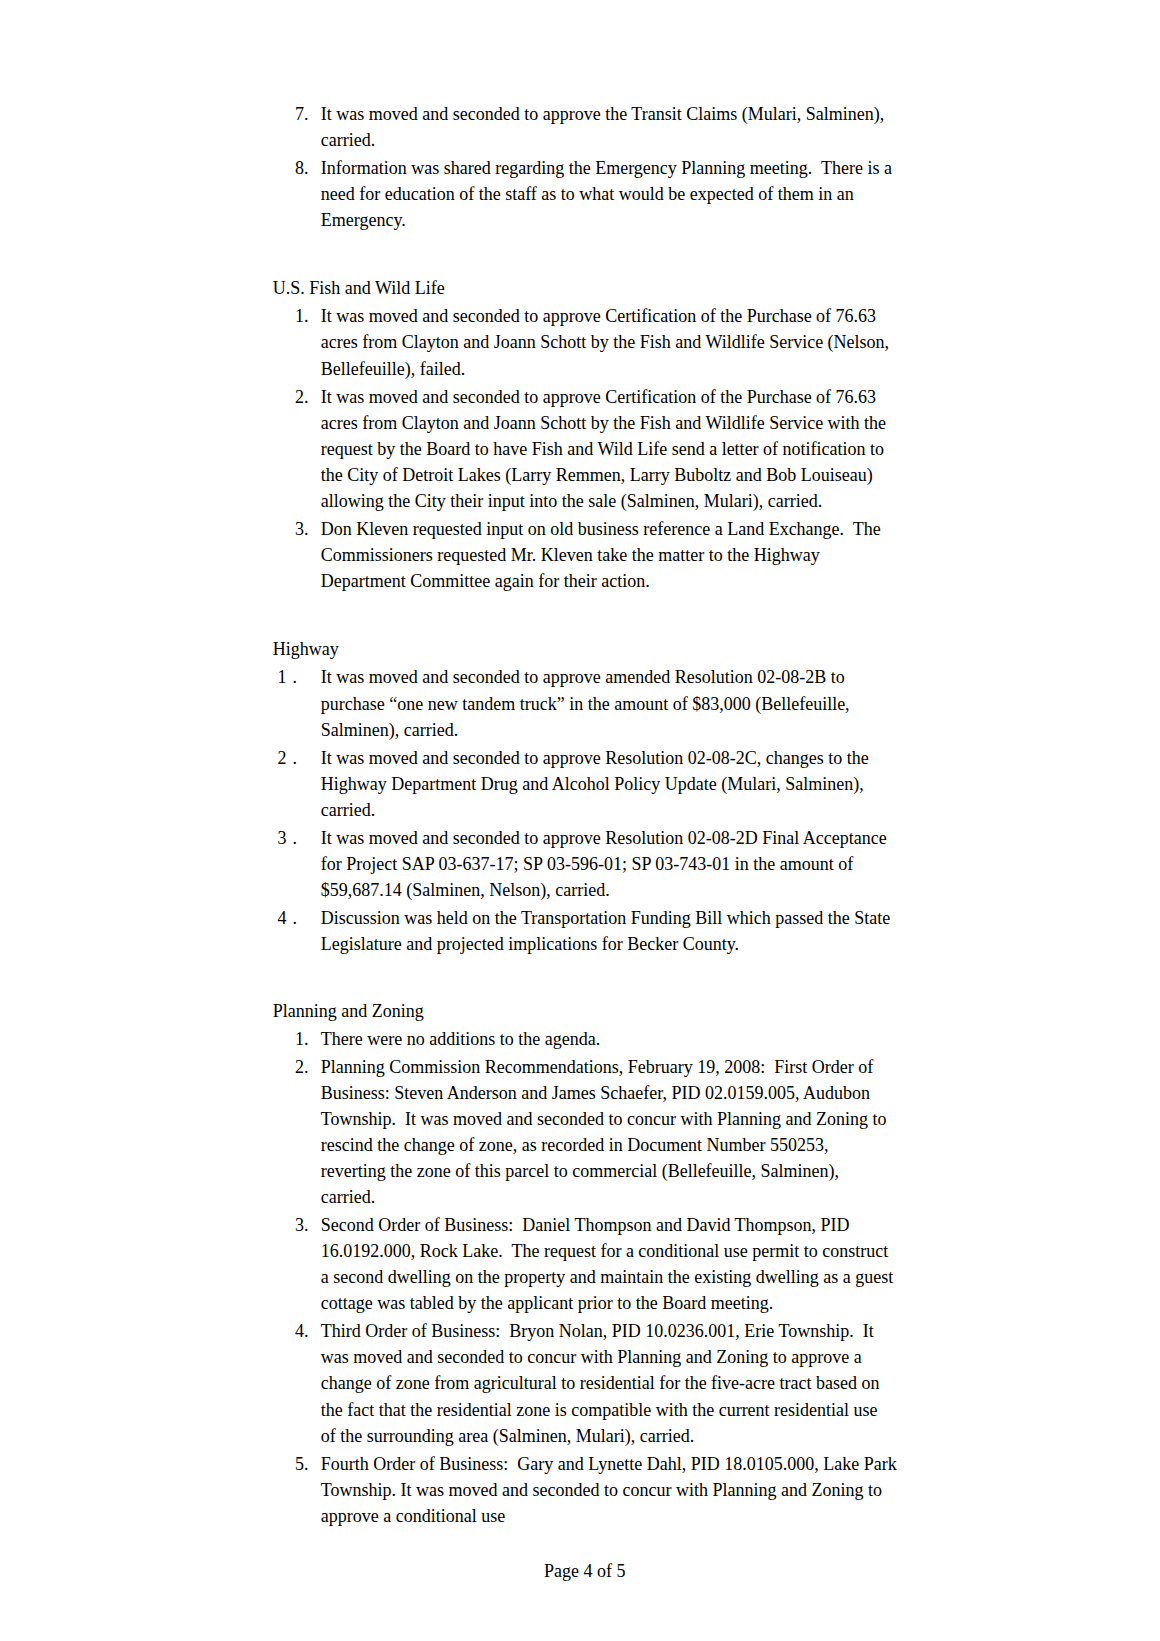It was moved and seconded to approve the Transit Claims (Mulari, Salminen), carried.
Information was shared regarding the Emergency Planning meeting. There is a need for education of the staff as to what would be expected of them in an Emergency.
U.S. Fish and Wild Life
It was moved and seconded to approve Certification of the Purchase of 76.63 acres from Clayton and Joann Schott by the Fish and Wildlife Service (Nelson, Bellefeuille), failed.
It was moved and seconded to approve Certification of the Purchase of 76.63 acres from Clayton and Joann Schott by the Fish and Wildlife Service with the request by the Board to have Fish and Wild Life send a letter of notification to the City of Detroit Lakes (Larry Remmen, Larry Buboltz and Bob Louiseau) allowing the City their input into the sale (Salminen, Mulari), carried.
Don Kleven requested input on old business reference a Land Exchange. The Commissioners requested Mr. Kleven take the matter to the Highway Department Committee again for their action.
Highway
It was moved and seconded to approve amended Resolution 02-08-2B to purchase “one new tandem truck” in the amount of $83,000 (Bellefeuille, Salminen), carried.
It was moved and seconded to approve Resolution 02-08-2C, changes to the Highway Department Drug and Alcohol Policy Update (Mulari, Salminen), carried.
It was moved and seconded to approve Resolution 02-08-2D Final Acceptance for Project SAP 03-637-17; SP 03-596-01; SP 03-743-01 in the amount of $59,687.14 (Salminen, Nelson), carried.
Discussion was held on the Transportation Funding Bill which passed the State Legislature and projected implications for Becker County.
Planning and Zoning
There were no additions to the agenda.
Planning Commission Recommendations, February 19, 2008: First Order of Business: Steven Anderson and James Schaefer, PID 02.0159.005, Audubon Township. It was moved and seconded to concur with Planning and Zoning to rescind the change of zone, as recorded in Document Number 550253, reverting the zone of this parcel to commercial (Bellefeuille, Salminen), carried.
Second Order of Business: Daniel Thompson and David Thompson, PID 16.0192.000, Rock Lake. The request for a conditional use permit to construct a second dwelling on the property and maintain the existing dwelling as a guest cottage was tabled by the applicant prior to the Board meeting.
Third Order of Business: Bryon Nolan, PID 10.0236.001, Erie Township. It was moved and seconded to concur with Planning and Zoning to approve a change of zone from agricultural to residential for the five-acre tract based on the fact that the residential zone is compatible with the current residential use of the surrounding area (Salminen, Mulari), carried.
Fourth Order of Business: Gary and Lynette Dahl, PID 18.0105.000, Lake Park Township. It was moved and seconded to concur with Planning and Zoning to approve a conditional use
Page 4 of 5